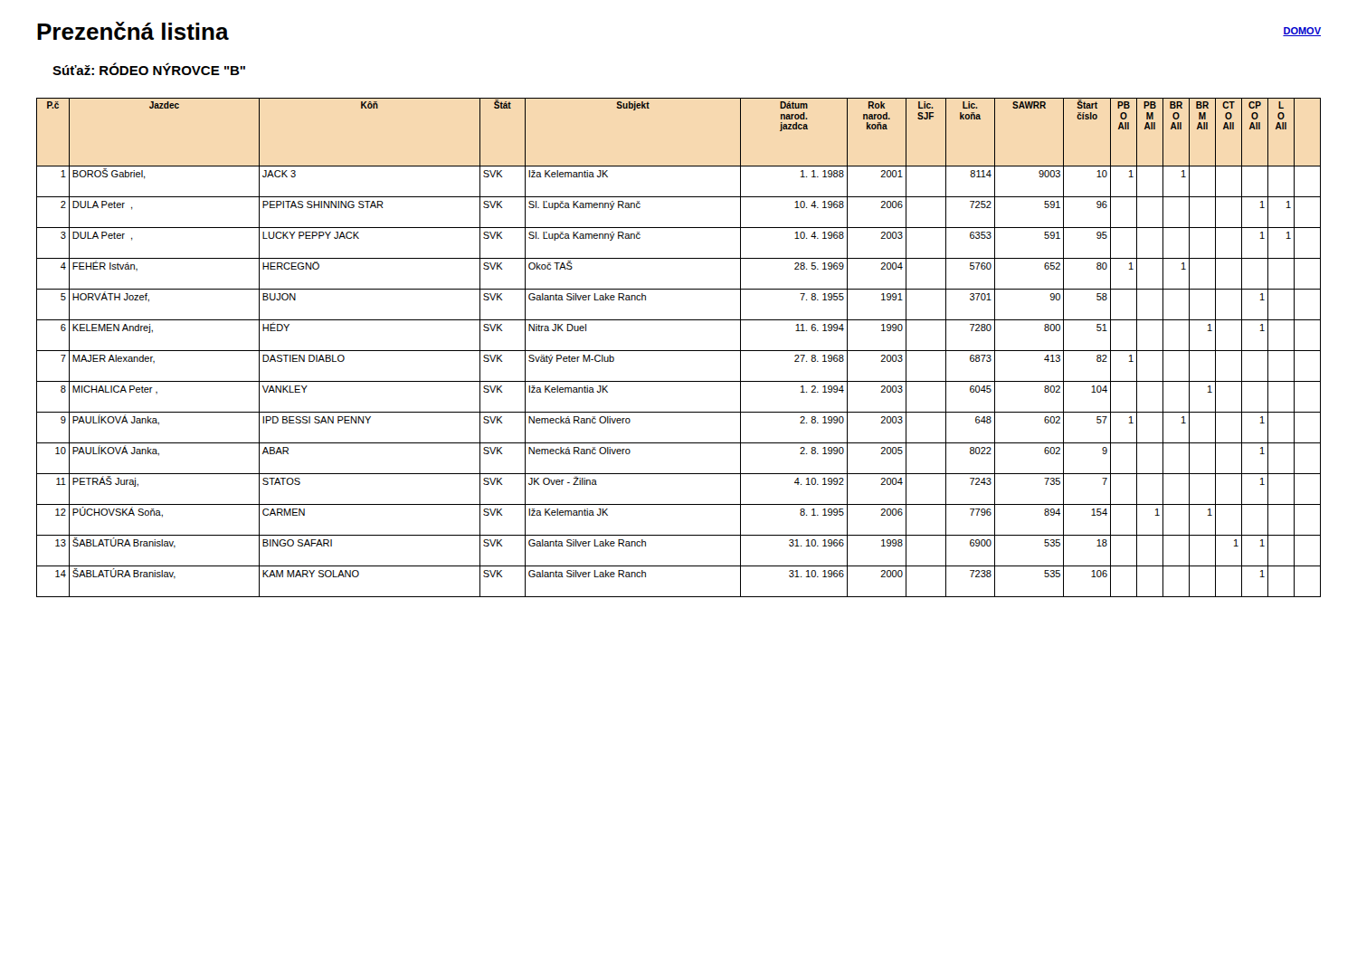Prezenčná listina
DOMOV
Súťaž: RÓDEO NÝROVCE "B"
| P.č | Jazdec | Kôň | Štát | Subjekt | Dátum narod. jazdca | Rok narod. koňa | Lic. SJF | Lic. koňa | SAWRR | Štart číslo | PB O All | PB M All | BR O All | BR M All | CT O All | CP O All | L O All | |
| --- | --- | --- | --- | --- | --- | --- | --- | --- | --- | --- | --- | --- | --- | --- | --- | --- | --- | --- |
| 1 | BOROŠ Gabriel, | JACK 3 | SVK | Iža Kelemantia JK | 1. 1. 1988 | 2001 | | 8114 | 9003 | 10 | 1 | | 1 | | | | | |
| 2 | DULA Peter , | PEPITAS SHINNING STAR | SVK | Sl. Ľupča Kamenný Ranč | 10. 4. 1968 | 2006 | | 7252 | 591 | 96 | | | | | | 1 | 1 | |
| 3 | DULA Peter , | LUCKY PEPPY JACK | SVK | Sl. Ľupča Kamenný Ranč | 10. 4. 1968 | 2003 | | 6353 | 591 | 95 | | | | | | 1 | 1 | |
| 4 | FEHÉR István, | HERCEGNÖ | SVK | Okoč TAŠ | 28. 5. 1969 | 2004 | | 5760 | 652 | 80 | 1 | | 1 | | | | | |
| 5 | HORVÁTH Jozef, | BUJON | SVK | Galanta Silver Lake Ranch | 7. 8. 1955 | 1991 | | 3701 | 90 | 58 | | | | | | 1 | | |
| 6 | KELEMEN Andrej, | HÉDY | SVK | Nitra JK Duel | 11. 6. 1994 | 1990 | | 7280 | 800 | 51 | | | | 1 | | 1 | | |
| 7 | MAJER Alexander, | DASTIEN DIABLO | SVK | Svätý Peter M-Club | 27. 8. 1968 | 2003 | | 6873 | 413 | 82 | 1 | | | | | | | |
| 8 | MICHALICA Peter , | VANKLEY | SVK | Iža Kelemantia JK | 1. 2. 1994 | 2003 | | 6045 | 802 | 104 | | | | 1 | | | | |
| 9 | PAULÍKOVÁ Janka, | IPD BESSI SAN PENNY | SVK | Nemecká Ranč Olivero | 2. 8. 1990 | 2003 | | 648 | 602 | 57 | 1 | | 1 | | | 1 | | |
| 10 | PAULÍKOVÁ Janka, | ABAR | SVK | Nemecká Ranč Olivero | 2. 8. 1990 | 2005 | | 8022 | 602 | 9 | | | | | | 1 | | |
| 11 | PETRÁŠ Juraj, | STATOS | SVK | JK Over - Žilina | 4. 10. 1992 | 2004 | | 7243 | 735 | 7 | | | | | | 1 | | |
| 12 | PÚCHOVSKÁ Soňa, | CARMEN | SVK | Iža Kelemantia JK | 8. 1. 1995 | 2006 | | 7796 | 894 | 154 | | 1 | | 1 | | | | |
| 13 | ŠABLATÚRA Branislav, | BINGO SAFARI | SVK | Galanta Silver Lake Ranch | 31. 10. 1966 | 1998 | | 6900 | 535 | 18 | | | | | 1 | 1 | | |
| 14 | ŠABLATÚRA Branislav, | KAM MARY SOLANO | SVK | Galanta Silver Lake Ranch | 31. 10. 1966 | 2000 | | 7238 | 535 | 106 | | | | | | 1 | | |